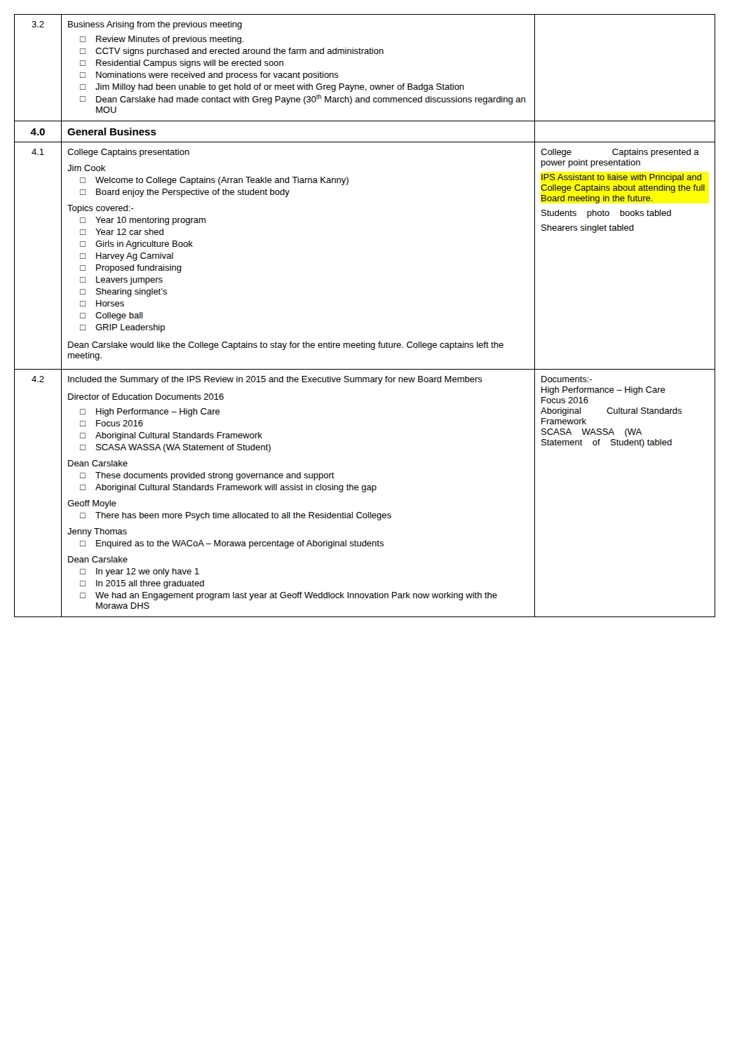| 3.2 | Business Arising from the previous meeting Review Minutes of previous meeting. CCTV signs purchased and erected around the farm and administration Residential Campus signs will be erected soon Nominations were received and process for vacant positions Jim Milloy had been unable to get hold of or meet with Greg Payne, owner of Badga Station Dean Carslake had made contact with Greg Payne (30 th March) and commenced discussions regarding an MOU | |
| 4.0 | General Business | |
| 4.1 | College Captains presentation Jim Cook Welcome to College Captains (Arran Teakle and Tiarna Kanny) Board enjoy the Perspective of the student body Topics covered:- Year 10 mentoring program Year 12 car shed Girls in Agriculture Book Harvey Ag Carnival Proposed fundraising Leavers jumpers Shearing singlet’s Horses College ball GRIP Leadership Dean Carslake would like the College Captains to stay for the entire meeting future. College captains left the meeting. | College Captains presented a power point presentation IPS Assistant to liaise with Principal and College Captains about attending the full Board meeting in the future. Students photo books tabled Shearers singlet tabled |
| 4.2 | Included the Summary of the IPS Review in 2015 and the Executive Summary for new Board Members Director of Education Documents 2016 High Performance – High Care Focus 2016 Aboriginal Cultural Standards Framework SCASA WASSA (WA Statement of Student) Dean Carslake These documents provided strong governance and support Aboriginal Cultural Standards Framework will assist in closing the gap Geoff Moyle There has been more Psych time allocated to all the Residential Colleges Jenny Thomas Enquired as to the WACoA – Morawa percentage of Aboriginal students Dean Carslake In year 12 we only have 1 In 2015 all three graduated We had an Engagement program last year at Geoff Weddlock Innovation Park now working with the Morawa DHS | Documents:- High Performance – High Care Focus 2016 Aboriginal Cultural Standards Framework SCASA WASSA (WA Statement of Student) tabled |